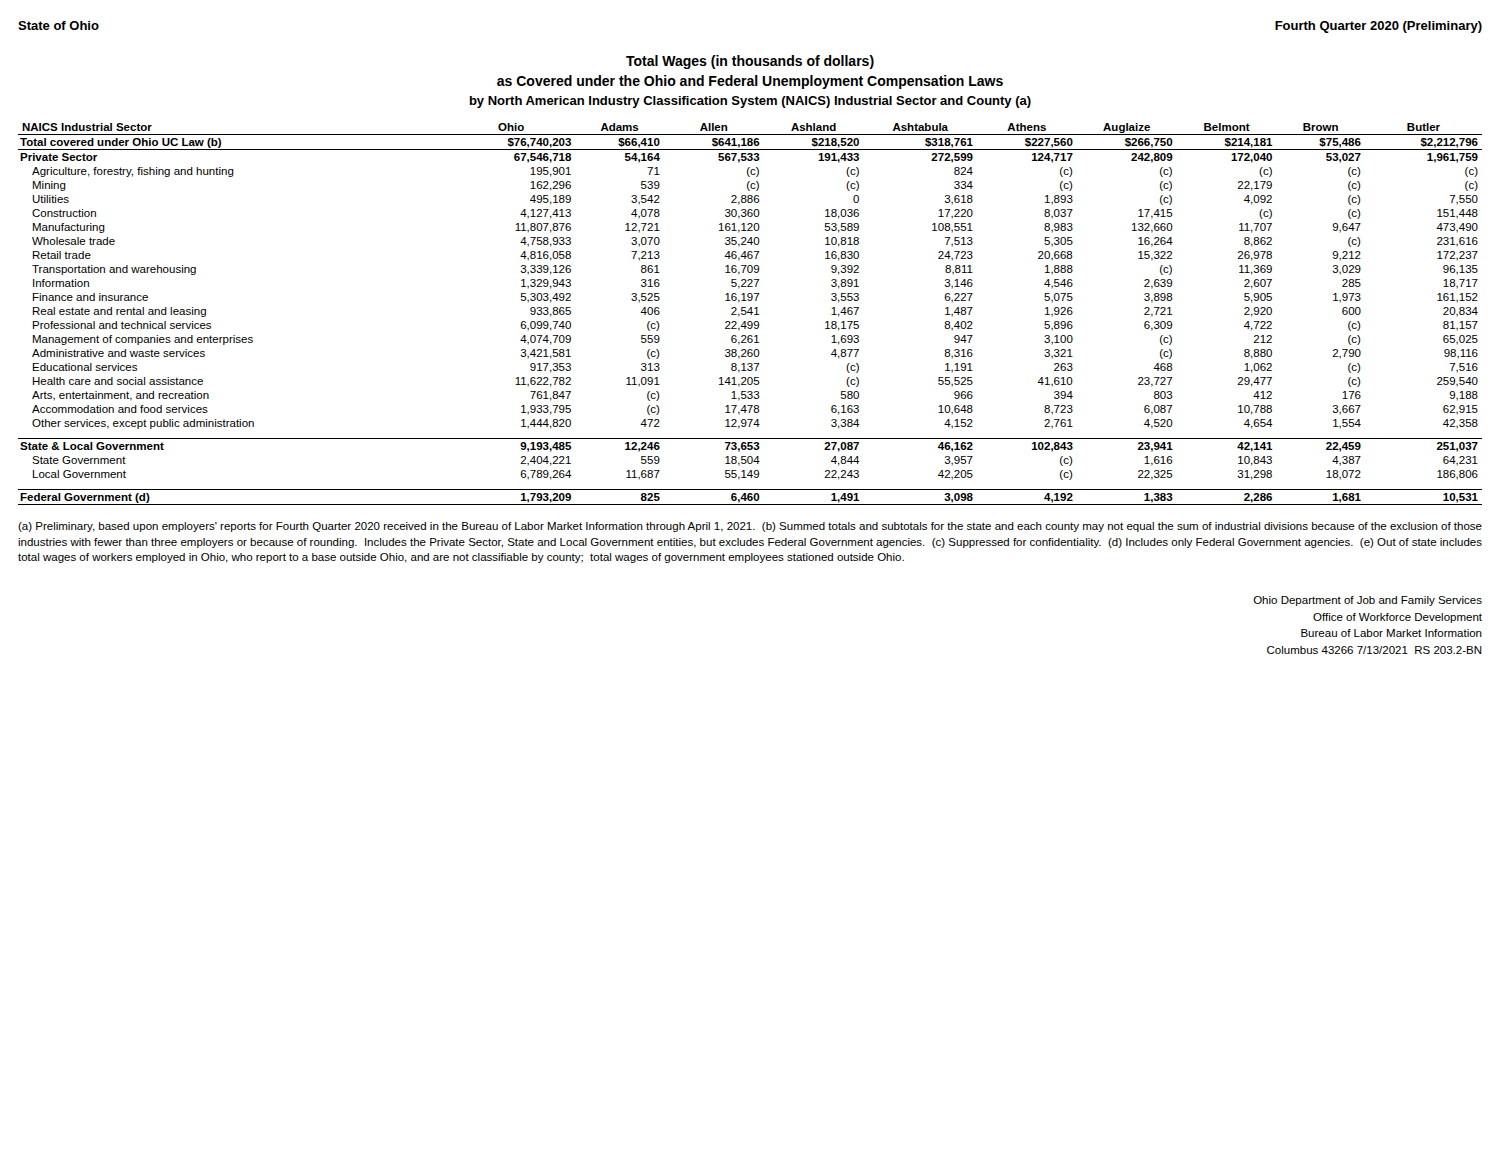State of Ohio
Fourth Quarter 2020 (Preliminary)
Total Wages (in thousands of dollars)
as Covered under the Ohio and Federal Unemployment Compensation Laws
by North American Industry Classification System (NAICS) Industrial Sector and County (a)
| NAICS Industrial Sector | Ohio | Adams | Allen | Ashland | Ashtabula | Athens | Auglaize | Belmont | Brown | Butler |
| --- | --- | --- | --- | --- | --- | --- | --- | --- | --- | --- |
| Total covered under Ohio UC Law (b) | $76,740,203 | $66,410 | $641,186 | $218,520 | $318,761 | $227,560 | $266,750 | $214,181 | $75,486 | $2,212,796 |
| Private Sector | 67,546,718 | 54,164 | 567,533 | 191,433 | 272,599 | 124,717 | 242,809 | 172,040 | 53,027 | 1,961,759 |
| Agriculture, forestry, fishing and hunting | 195,901 | 71 | (c) | (c) | 824 | (c) | (c) | (c) | (c) | (c) |
| Mining | 162,296 | 539 | (c) | (c) | 334 | (c) | (c) | 22,179 | (c) | (c) |
| Utilities | 495,189 | 3,542 | 2,886 | 0 | 3,618 | 1,893 | (c) | 4,092 | (c) | 7,550 |
| Construction | 4,127,413 | 4,078 | 30,360 | 18,036 | 17,220 | 8,037 | 17,415 | (c) | (c) | 151,448 |
| Manufacturing | 11,807,876 | 12,721 | 161,120 | 53,589 | 108,551 | 8,983 | 132,660 | 11,707 | 9,647 | 473,490 |
| Wholesale trade | 4,758,933 | 3,070 | 35,240 | 10,818 | 7,513 | 5,305 | 16,264 | 8,862 | (c) | 231,616 |
| Retail trade | 4,816,058 | 7,213 | 46,467 | 16,830 | 24,723 | 20,668 | 15,322 | 26,978 | 9,212 | 172,237 |
| Transportation and warehousing | 3,339,126 | 861 | 16,709 | 9,392 | 8,811 | 1,888 | (c) | 11,369 | 3,029 | 96,135 |
| Information | 1,329,943 | 316 | 5,227 | 3,891 | 3,146 | 4,546 | 2,639 | 2,607 | 285 | 18,717 |
| Finance and insurance | 5,303,492 | 3,525 | 16,197 | 3,553 | 6,227 | 5,075 | 3,898 | 5,905 | 1,973 | 161,152 |
| Real estate and rental and leasing | 933,865 | 406 | 2,541 | 1,467 | 1,487 | 1,926 | 2,721 | 2,920 | 600 | 20,834 |
| Professional and technical services | 6,099,740 | (c) | 22,499 | 18,175 | 8,402 | 5,896 | 6,309 | 4,722 | (c) | 81,157 |
| Management of companies and enterprises | 4,074,709 | 559 | 6,261 | 1,693 | 947 | 3,100 | (c) | 212 | (c) | 65,025 |
| Administrative and waste services | 3,421,581 | (c) | 38,260 | 4,877 | 8,316 | 3,321 | (c) | 8,880 | 2,790 | 98,116 |
| Educational services | 917,353 | 313 | 8,137 | (c) | 1,191 | 263 | 468 | 1,062 | (c) | 7,516 |
| Health care and social assistance | 11,622,782 | 11,091 | 141,205 | (c) | 55,525 | 41,610 | 23,727 | 29,477 | (c) | 259,540 |
| Arts, entertainment, and recreation | 761,847 | (c) | 1,533 | 580 | 966 | 394 | 803 | 412 | 176 | 9,188 |
| Accommodation and food services | 1,933,795 | (c) | 17,478 | 6,163 | 10,648 | 8,723 | 6,087 | 10,788 | 3,667 | 62,915 |
| Other services, except public administration | 1,444,820 | 472 | 12,974 | 3,384 | 4,152 | 2,761 | 4,520 | 4,654 | 1,554 | 42,358 |
| State & Local Government | 9,193,485 | 12,246 | 73,653 | 27,087 | 46,162 | 102,843 | 23,941 | 42,141 | 22,459 | 251,037 |
| State Government | 2,404,221 | 559 | 18,504 | 4,844 | 3,957 | (c) | 1,616 | 10,843 | 4,387 | 64,231 |
| Local Government | 6,789,264 | 11,687 | 55,149 | 22,243 | 42,205 | (c) | 22,325 | 31,298 | 18,072 | 186,806 |
| Federal Government (d) | 1,793,209 | 825 | 6,460 | 1,491 | 3,098 | 4,192 | 1,383 | 2,286 | 1,681 | 10,531 |
(a) Preliminary, based upon employers' reports for Fourth Quarter 2020 received in the Bureau of Labor Market Information through April 1, 2021. (b) Summed totals and subtotals for the state and each county may not equal the sum of industrial divisions because of the exclusion of those industries with fewer than three employers or because of rounding. Includes the Private Sector, State and Local Government entities, but excludes Federal Government agencies. (c) Suppressed for confidentiality. (d) Includes only Federal Government agencies. (e) Out of state includes total wages of workers employed in Ohio, who report to a base outside Ohio, and are not classifiable by county; total wages of government employees stationed outside Ohio.
Ohio Department of Job and Family Services
Office of Workforce Development
Bureau of Labor Market Information
Columbus 43266 7/13/2021 RS 203.2-BN